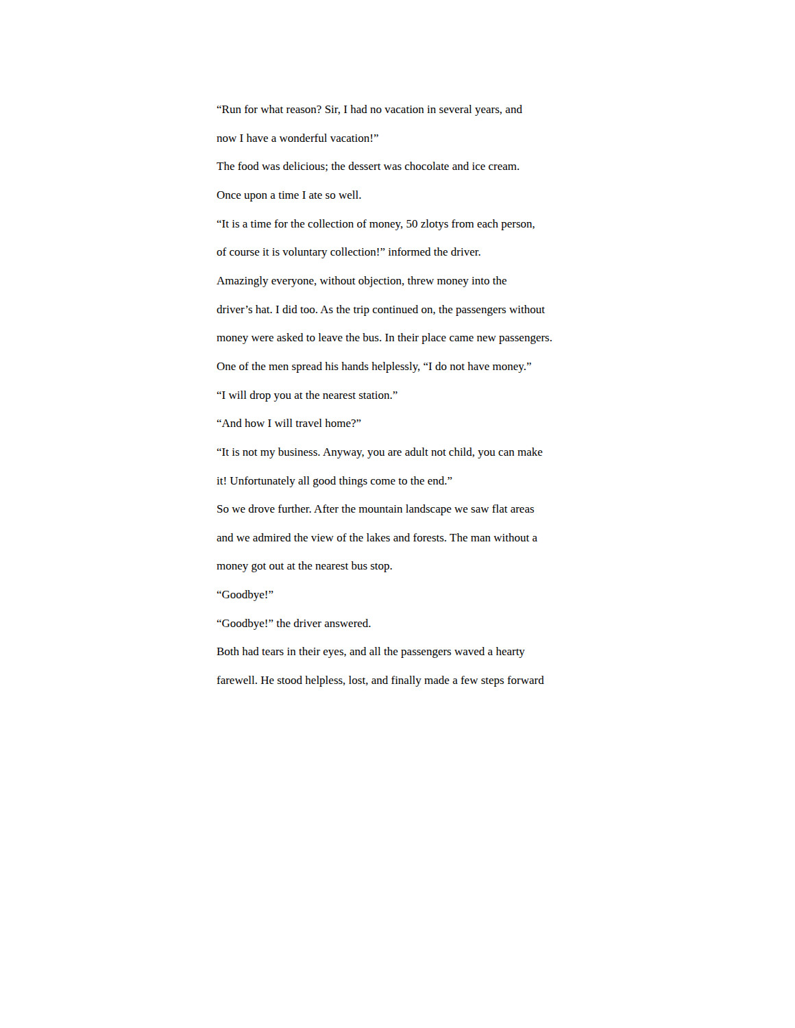“Run for what reason? Sir, I had no vacation in several years, and
now I have a wonderful vacation!”
The food was delicious; the dessert was chocolate and ice cream.
Once upon a time I ate so well.
“It is a time for the collection of money, 50 zlotys from each person,
of course it is voluntary collection!” informed the driver.
Amazingly everyone, without objection, threw money into the
driver’s hat. I did too. As the trip continued on, the passengers without
money were asked to leave the bus. In their place came new passengers.
One of the men spread his hands helplessly, “I do not have money.”
“I will drop you at the nearest station.”
“And how I will travel home?”
“It is not my business. Anyway, you are adult not child, you can make
it! Unfortunately all good things come to the end.”
So we drove further. After the mountain landscape we saw flat areas
and we admired the view of the lakes and forests. The man without a
money got out at the nearest bus stop.
“Goodbye!”
“Goodbye!” the driver answered.
Both had tears in their eyes, and all the passengers waved a hearty
farewell. He stood helpless, lost, and finally made a few steps forward